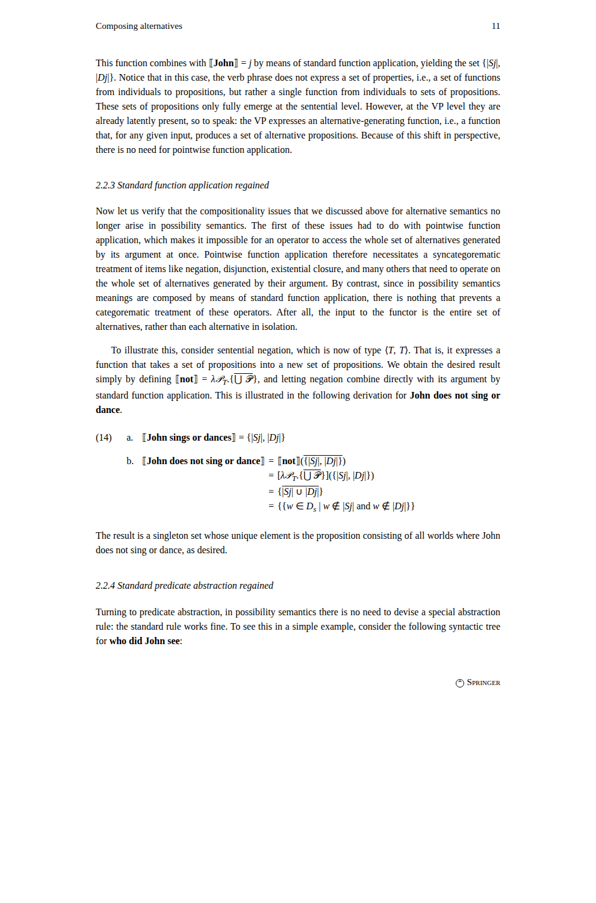Composing alternatives 11
This function combines with ⟦John⟧ = j by means of standard function application, yielding the set {|Sj|, |Dj|}. Notice that in this case, the verb phrase does not express a set of properties, i.e., a set of functions from individuals to propositions, but rather a single function from individuals to sets of propositions. These sets of propositions only fully emerge at the sentential level. However, at the VP level they are already latently present, so to speak: the VP expresses an alternative-generating function, i.e., a function that, for any given input, produces a set of alternative propositions. Because of this shift in perspective, there is no need for pointwise function application.
2.2.3 Standard function application regained
Now let us verify that the compositionality issues that we discussed above for alternative semantics no longer arise in possibility semantics. The first of these issues had to do with pointwise function application, which makes it impossible for an operator to access the whole set of alternatives generated by its argument at once. Pointwise function application therefore necessitates a syncategorematic treatment of items like negation, disjunction, existential closure, and many others that need to operate on the whole set of alternatives generated by their argument. By contrast, since in possibility semantics meanings are composed by means of standard function application, there is nothing that prevents a categorematic treatment of these operators. After all, the input to the functor is the entire set of alternatives, rather than each alternative in isolation.
To illustrate this, consider sentential negation, which is now of type ⟨T, T⟩. That is, it expresses a function that takes a set of propositions into a new set of propositions. We obtain the desired result simply by defining ⟦not⟧ = λ𝒫T.{⋃ 𝒫}, and letting negation combine directly with its argument by standard function application. This is illustrated in the following derivation for John does not sing or dance.
(14) a. ⟦John sings or dances⟧ = {|Sj|, |Dj|}
b. ⟦John does not sing or dance⟧ = ⟦not⟧({|Sj|, |Dj|}) = [λ𝒫T.{⋃ 𝒫}]({|Sj|, |Dj|}) = {|Sj| ∪ |Dj|} = {{w ∈ Ds | w ∉ |Sj| and w ∉ |Dj|}}
The result is a singleton set whose unique element is the proposition consisting of all worlds where John does not sing or dance, as desired.
2.2.4 Standard predicate abstraction regained
Turning to predicate abstraction, in possibility semantics there is no need to devise a special abstraction rule: the standard rule works fine. To see this in a simple example, consider the following syntactic tree for who did John see:
⌃Springer